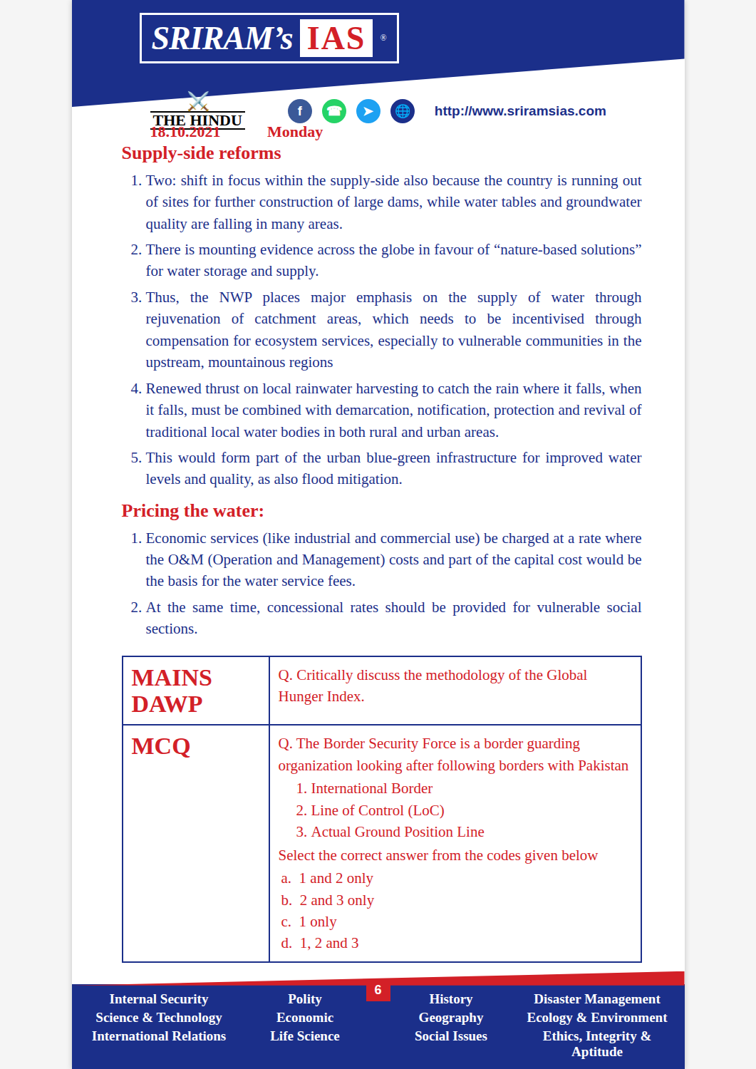SRIRAM’s IAS®
⚔️
THE HINDU
f
☎
➤
🌐
http://www.sriramsias.com
18.10.2021 Monday
Supply-side reforms
Two: shift in focus within the supply-side also because the country is running out of sites for further construction of large dams, while water tables and groundwater quality are falling in many areas.
There is mounting evidence across the globe in favour of “nature-based solutions” for water storage and supply.
Thus, the NWP places major emphasis on the supply of water through rejuvenation of catchment areas, which needs to be incentivised through compensation for ecosystem services, especially to vulnerable communities in the upstream, mountainous regions
Renewed thrust on local rainwater harvesting to catch the rain where it falls, when it falls, must be combined with demarcation, notification, protection and revival of traditional local water bodies in both rural and urban areas.
This would form part of the urban blue-green infrastructure for improved water levels and quality, as also flood mitigation.
Pricing the water:
Economic services (like industrial and commercial use) be charged at a rate where the O&M (Operation and Management) costs and part of the capital cost would be the basis for the water service fees.
At the same time, concessional rates should be provided for vulnerable social sections.
| MAINS DAWP | Q. Critically discuss the methodology of the Global Hunger Index. |
| MCQ | Q. The Border Security Force is a border guarding organization looking after following borders with Pakistan International Border Line of Control (LoC) Actual Ground Position Line Select the correct answer from the codes given below a. 1 and 2 only b. 2 and 3 only c. 1 only d. 1, 2 and 3 |
6
Internal Security
Polity
History
Disaster Management
Science & Technology
Economic
Geography
Ecology & Environment
International Relations
Life Science
Social Issues
Ethics, Integrity & Aptitude